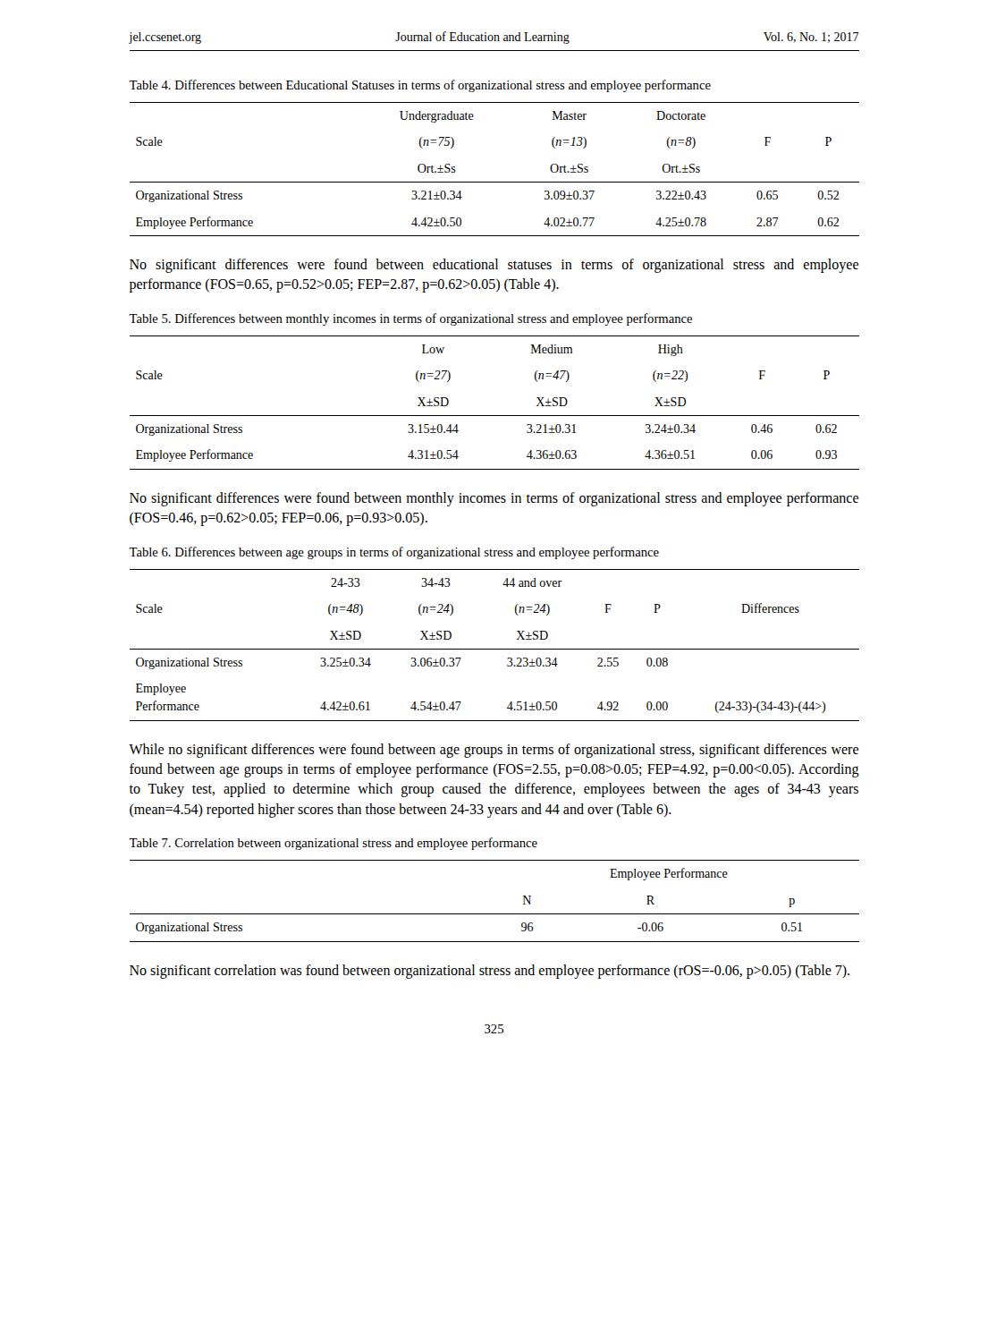jel.ccsenet.org
Journal of Education and Learning
Vol. 6, No. 1; 2017
Table 4. Differences between Educational Statuses in terms of organizational stress and employee performance
| | Undergraduate | Master | Doctorate | | |
| --- | --- | --- | --- | --- | --- |
| Scale | ( n=75 ) | ( n=13 ) | ( n=8 ) | F | P |
| | Ort.±Ss | Ort.±Ss | Ort.±Ss | | |
| Organizational Stress | 3.21±0.34 | 3.09±0.37 | 3.22±0.43 | 0.65 | 0.52 |
| Employee Performance | 4.42±0.50 | 4.02±0.77 | 4.25±0.78 | 2.87 | 0.62 |
No significant differences were found between educational statuses in terms of organizational stress and employee performance (FOS=0.65, p=0.52>0.05; FEP=2.87, p=0.62>0.05) (Table 4).
Table 5. Differences between monthly incomes in terms of organizational stress and employee performance
| | Low | Medium | High | | |
| --- | --- | --- | --- | --- | --- |
| Scale | ( n=27 ) | ( n=47 ) | ( n=22 ) | F | P |
| | X±SD | X±SD | X±SD | | |
| Organizational Stress | 3.15±0.44 | 3.21±0.31 | 3.24±0.34 | 0.46 | 0.62 |
| Employee Performance | 4.31±0.54 | 4.36±0.63 | 4.36±0.51 | 0.06 | 0.93 |
No significant differences were found between monthly incomes in terms of organizational stress and employee performance (FOS=0.46, p=0.62>0.05; FEP=0.06, p=0.93>0.05).
Table 6. Differences between age groups in terms of organizational stress and employee performance
| | 24-33 | 34-43 | 44 and over | | | |
| --- | --- | --- | --- | --- | --- | --- |
| Scale | ( n=48 ) | ( n=24 ) | ( n=24 ) | F | P | Differences |
| | X±SD | X±SD | X±SD | | | |
| Organizational Stress | 3.25±0.34 | 3.06±0.37 | 3.23±0.34 | 2.55 | 0.08 | |
| Employee Performance | 4.42±0.61 | 4.54±0.47 | 4.51±0.50 | 4.92 | 0.00 | (24-33)-(34-43)-(44>) |
While no significant differences were found between age groups in terms of organizational stress, significant differences were found between age groups in terms of employee performance (FOS=2.55, p=0.08>0.05; FEP=4.92, p=0.00<0.05). According to Tukey test, applied to determine which group caused the difference, employees between the ages of 34-43 years (mean=4.54) reported higher scores than those between 24-33 years and 44 and over (Table 6).
Table 7. Correlation between organizational stress and employee performance
| | Employee Performance |
| --- | --- |
| | N | R | p |
| Organizational Stress | 96 | -0.06 | 0.51 |
No significant correlation was found between organizational stress and employee performance (rOS=-0.06, p>0.05) (Table 7).
325